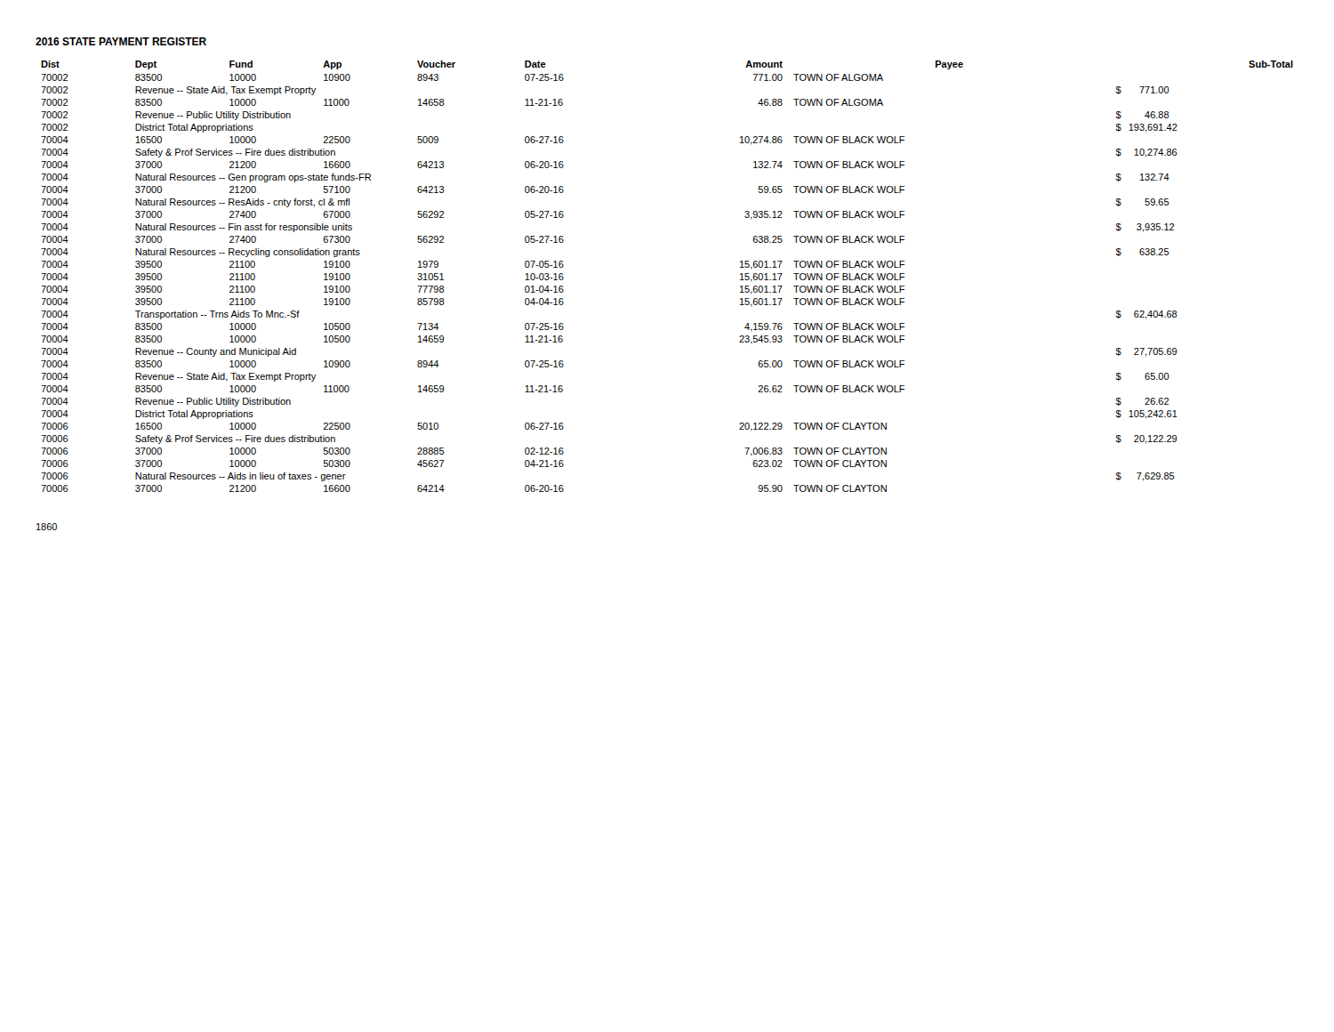2016 STATE PAYMENT REGISTER
| Dist | Dept | Fund | App | Voucher | Date | Amount | Payee | Sub-Total |
| --- | --- | --- | --- | --- | --- | --- | --- | --- |
| 70002 | 83500 | 10000 | 10900 | 8943 | 07-25-16 | 771.00 | TOWN OF ALGOMA | |
| 70002 | Revenue -- State Aid, Tax Exempt Proprty | | | $ 771.00 |
| 70002 | 83500 | 10000 | 11000 | 14658 | 11-21-16 | 46.88 | TOWN OF ALGOMA | |
| 70002 | Revenue -- Public Utility Distribution | | | $ 46.88 |
| 70002 | District Total Appropriations | | | $ 193,691.42 |
| 70004 | 16500 | 10000 | 22500 | 5009 | 06-27-16 | 10,274.86 | TOWN OF BLACK WOLF | |
| 70004 | Safety & Prof Services -- Fire dues distribution | | | $ 10,274.86 |
| 70004 | 37000 | 21200 | 16600 | 64213 | 06-20-16 | 132.74 | TOWN OF BLACK WOLF | |
| 70004 | Natural Resources -- Gen program ops-state funds-FR | | | $ 132.74 |
| 70004 | 37000 | 21200 | 57100 | 64213 | 06-20-16 | 59.65 | TOWN OF BLACK WOLF | |
| 70004 | Natural Resources -- ResAids - cnty forst, cl & mfl | | | $ 59.65 |
| 70004 | 37000 | 27400 | 67000 | 56292 | 05-27-16 | 3,935.12 | TOWN OF BLACK WOLF | |
| 70004 | Natural Resources -- Fin asst for responsible units | | | $ 3,935.12 |
| 70004 | 37000 | 27400 | 67300 | 56292 | 05-27-16 | 638.25 | TOWN OF BLACK WOLF | |
| 70004 | Natural Resources -- Recycling consolidation grants | | | $ 638.25 |
| 70004 | 39500 | 21100 | 19100 | 1979 | 07-05-16 | 15,601.17 | TOWN OF BLACK WOLF | |
| 70004 | 39500 | 21100 | 19100 | 31051 | 10-03-16 | 15,601.17 | TOWN OF BLACK WOLF | |
| 70004 | 39500 | 21100 | 19100 | 77798 | 01-04-16 | 15,601.17 | TOWN OF BLACK WOLF | |
| 70004 | 39500 | 21100 | 19100 | 85798 | 04-04-16 | 15,601.17 | TOWN OF BLACK WOLF | |
| 70004 | Transportation -- Trns Aids To Mnc.-Sf | | | $ 62,404.68 |
| 70004 | 83500 | 10000 | 10500 | 7134 | 07-25-16 | 4,159.76 | TOWN OF BLACK WOLF | |
| 70004 | 83500 | 10000 | 10500 | 14659 | 11-21-16 | 23,545.93 | TOWN OF BLACK WOLF | |
| 70004 | Revenue -- County and Municipal Aid | | | $ 27,705.69 |
| 70004 | 83500 | 10000 | 10900 | 8944 | 07-25-16 | 65.00 | TOWN OF BLACK WOLF | |
| 70004 | Revenue -- State Aid, Tax Exempt Proprty | | | $ 65.00 |
| 70004 | 83500 | 10000 | 11000 | 14659 | 11-21-16 | 26.62 | TOWN OF BLACK WOLF | |
| 70004 | Revenue -- Public Utility Distribution | | | $ 26.62 |
| 70004 | District Total Appropriations | | | $ 105,242.61 |
| 70006 | 16500 | 10000 | 22500 | 5010 | 06-27-16 | 20,122.29 | TOWN OF CLAYTON | |
| 70006 | Safety & Prof Services -- Fire dues distribution | | | $ 20,122.29 |
| 70006 | 37000 | 10000 | 50300 | 28885 | 02-12-16 | 7,006.83 | TOWN OF CLAYTON | |
| 70006 | 37000 | 10000 | 50300 | 45627 | 04-21-16 | 623.02 | TOWN OF CLAYTON | |
| 70006 | Natural Resources -- Aids in lieu of taxes - gener | | | $ 7,629.85 |
| 70006 | 37000 | 21200 | 16600 | 64214 | 06-20-16 | 95.90 | TOWN OF CLAYTON | |
1860